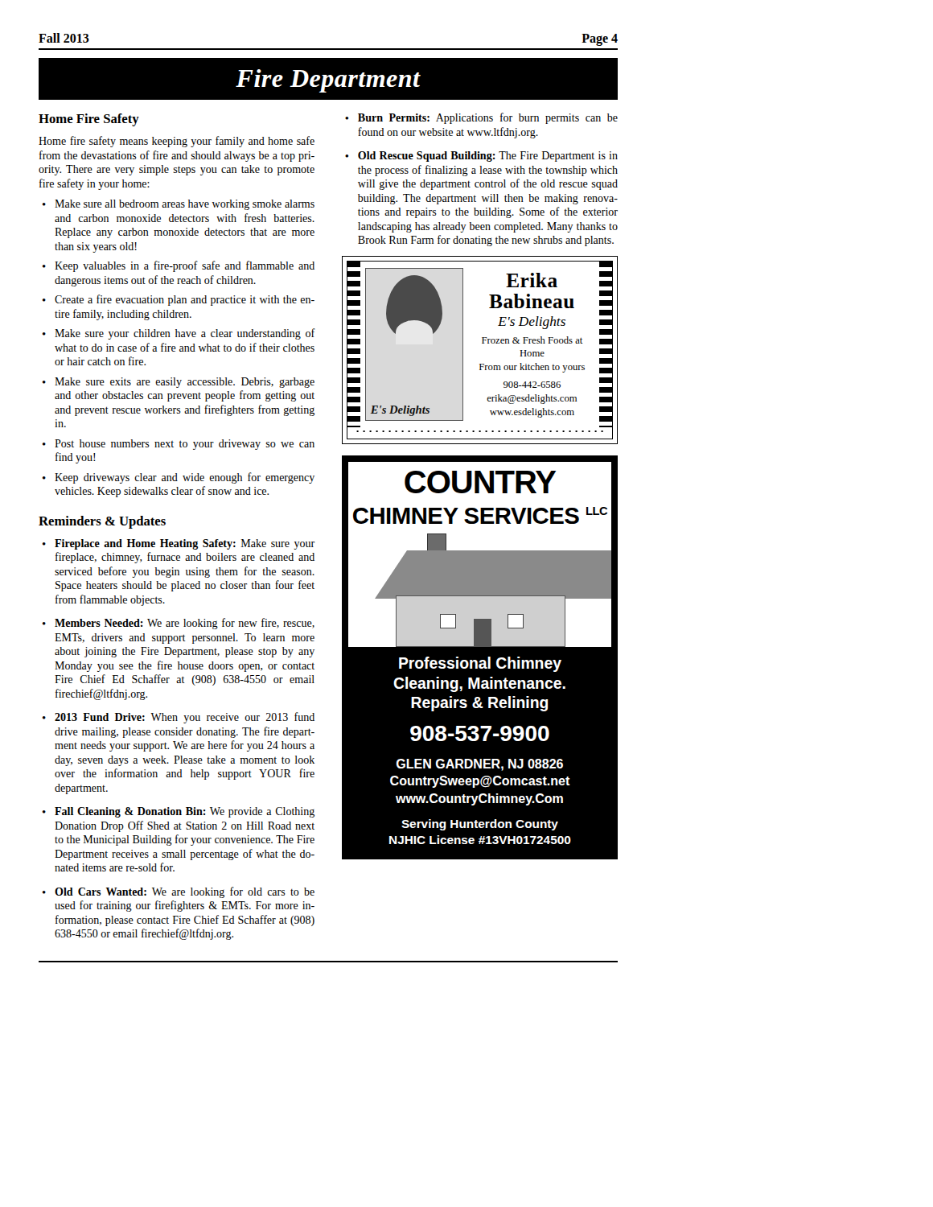Fall 2013 Page 4
Fire Department
Home Fire Safety
Home fire safety means keeping your family and home safe from the devastations of fire and should always be a top priority. There are very simple steps you can take to promote fire safety in your home:
Make sure all bedroom areas have working smoke alarms and carbon monoxide detectors with fresh batteries. Replace any carbon monoxide detectors that are more than six years old!
Keep valuables in a fire-proof safe and flammable and dangerous items out of the reach of children.
Create a fire evacuation plan and practice it with the entire family, including children.
Make sure your children have a clear understanding of what to do in case of a fire and what to do if their clothes or hair catch on fire.
Make sure exits are easily accessible. Debris, garbage and other obstacles can prevent people from getting out and prevent rescue workers and firefighters from getting in.
Post house numbers next to your driveway so we can find you!
Keep driveways clear and wide enough for emergency vehicles. Keep sidewalks clear of snow and ice.
Reminders & Updates
Fireplace and Home Heating Safety: Make sure your fireplace, chimney, furnace and boilers are cleaned and serviced before you begin using them for the season. Space heaters should be placed no closer than four feet from flammable objects.
Members Needed: We are looking for new fire, rescue, EMTs, drivers and support personnel. To learn more about joining the Fire Department, please stop by any Monday you see the fire house doors open, or contact Fire Chief Ed Schaffer at (908) 638-4550 or email firechief@ltfdnj.org.
2013 Fund Drive: When you receive our 2013 fund drive mailing, please consider donating. The fire department needs your support. We are here for you 24 hours a day, seven days a week. Please take a moment to look over the information and help support YOUR fire department.
Fall Cleaning & Donation Bin: We provide a Clothing Donation Drop Off Shed at Station 2 on Hill Road next to the Municipal Building for your convenience. The Fire Department receives a small percentage of what the donated items are re-sold for.
Old Cars Wanted: We are looking for old cars to be used for training our firefighters & EMTs. For more information, please contact Fire Chief Ed Schaffer at (908) 638-4550 or email firechief@ltfdnj.org.
Burn Permits: Applications for burn permits can be found on our website at www.ltfdnj.org.
Old Rescue Squad Building: The Fire Department is in the process of finalizing a lease with the township which will give the department control of the old rescue squad building. The department will then be making renovations and repairs to the building. Some of the exterior landscaping has already been completed. Many thanks to Brook Run Farm for donating the new shrubs and plants.
E's Delights
Erika Babineau
E's Delights
Frozen & Fresh Foods at Home
From our kitchen to yours
908-442-6586
erika@esdelights.com
www.esdelights.com
COUNTRY
CHIMNEY SERVICES LLC
Professional Chimney
Cleaning, Maintenance.
Repairs & Relining
908-537-9900
GLEN GARDNER, NJ 08826
CountrySweep@Comcast.net
www.CountryChimney.Com
Serving Hunterdon County
NJHIC License #13VH01724500